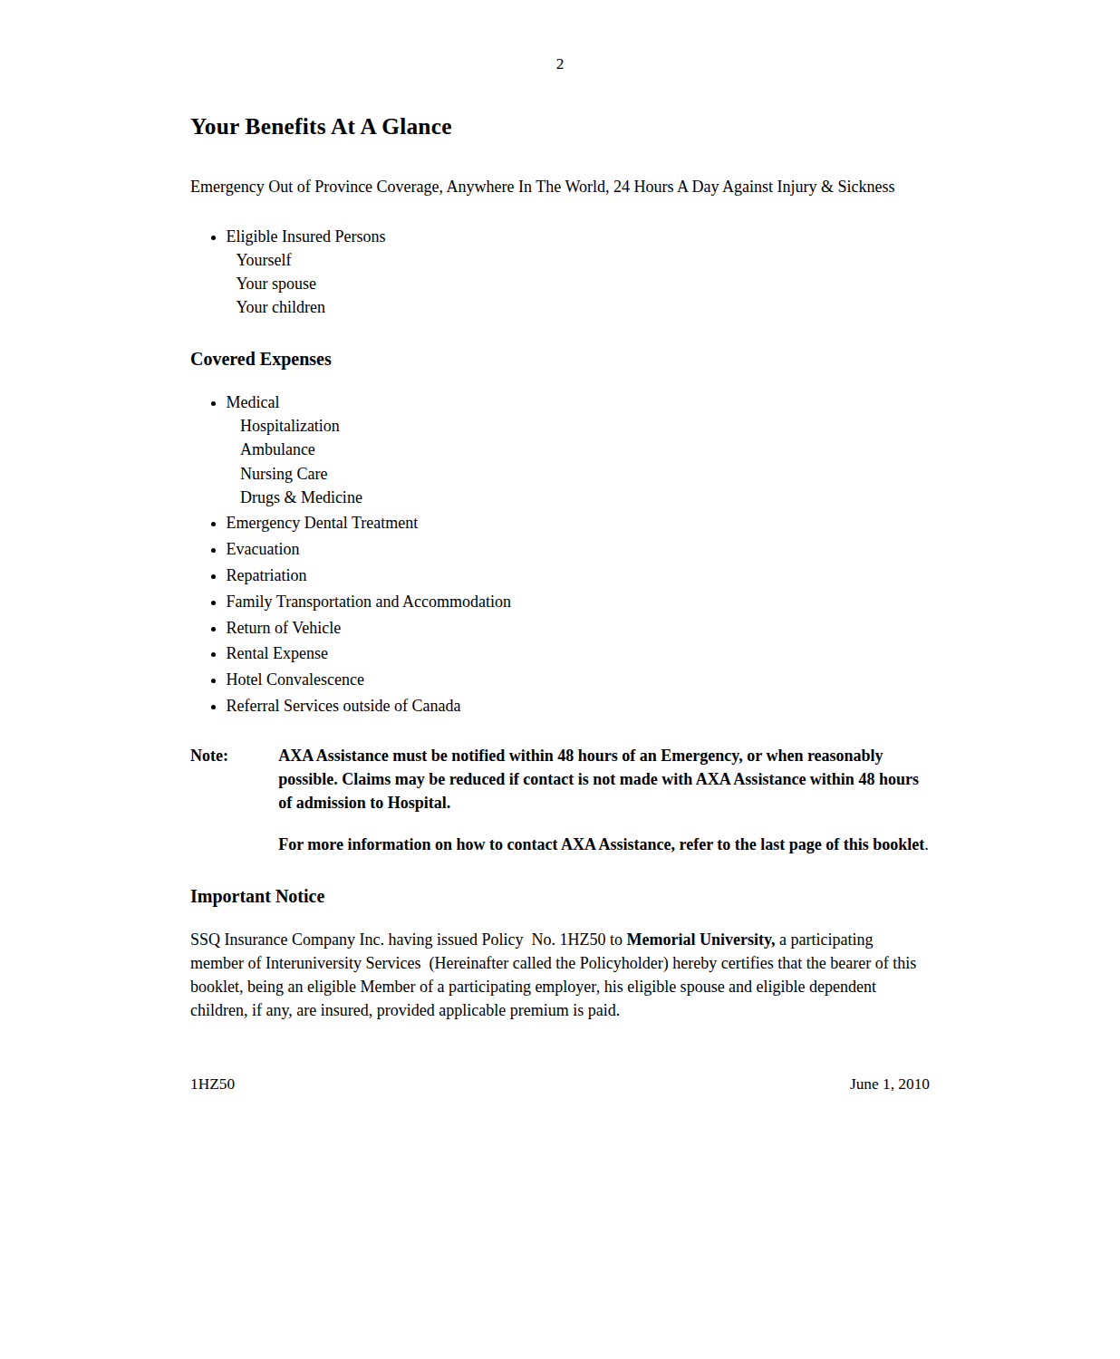2
Your Benefits At A Glance
Emergency Out of Province Coverage, Anywhere In The World, 24 Hours A Day Against Injury & Sickness
Eligible Insured Persons
Yourself
Your spouse
Your children
Covered Expenses
Medical
Hospitalization
Ambulance
Nursing Care
Drugs & Medicine
Emergency Dental Treatment
Evacuation
Repatriation
Family Transportation and Accommodation
Return of Vehicle
Rental Expense
Hotel Convalescence
Referral Services outside of Canada
Note:
AXA Assistance must be notified within 48 hours of an Emergency, or when reasonably possible. Claims may be reduced if contact is not made with AXA Assistance within 48 hours of admission to Hospital.
For more information on how to contact AXA Assistance, refer to the last page of this booklet.
Important Notice
SSQ Insurance Company Inc. having issued Policy No. 1HZ50 to Memorial University, a participating member of Interuniversity Services (Hereinafter called the Policyholder) hereby certifies that the bearer of this booklet, being an eligible Member of a participating employer, his eligible spouse and eligible dependent children, if any, are insured, provided applicable premium is paid.
1HZ50 June 1, 2010